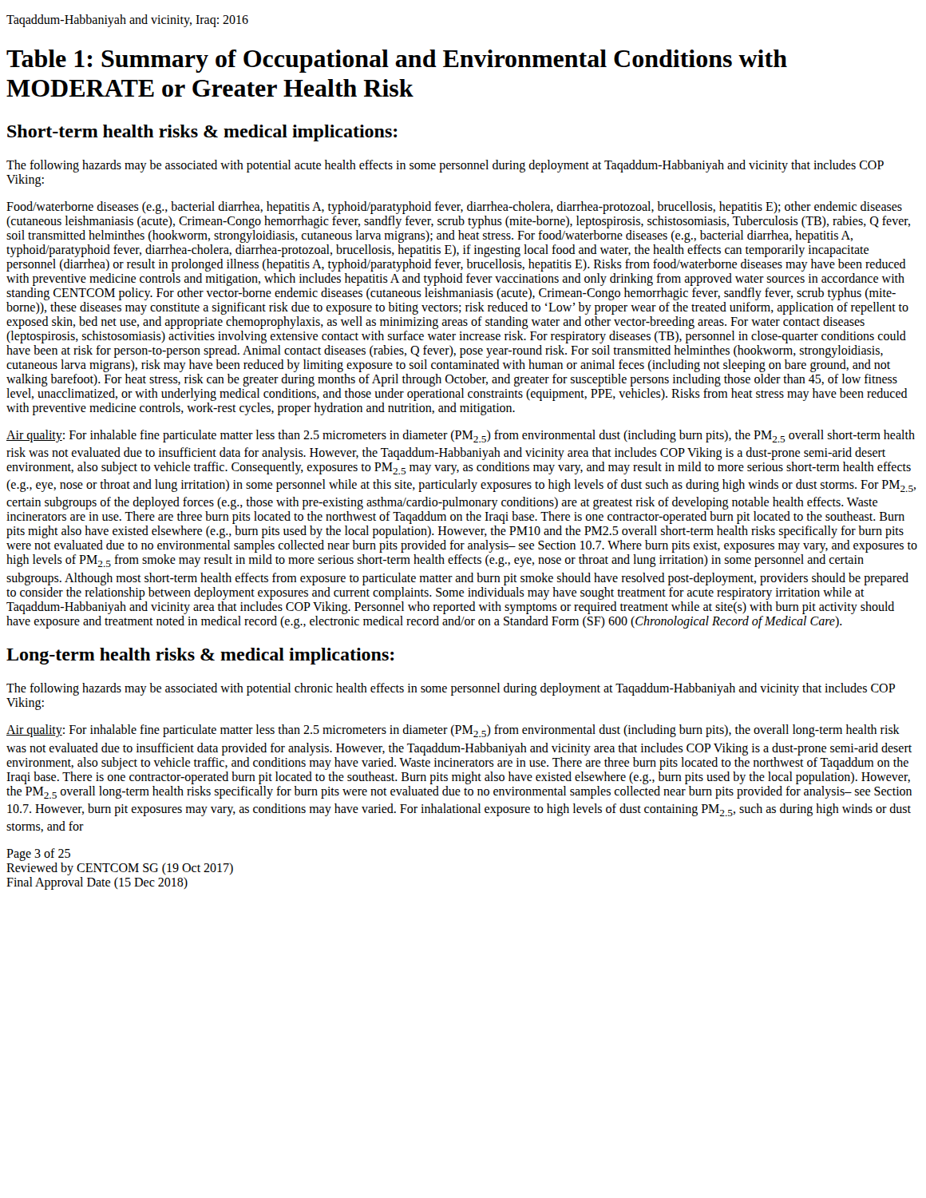Taqaddum-Habbaniyah and vicinity, Iraq: 2016
Table 1: Summary of Occupational and Environmental Conditions with MODERATE or Greater Health Risk
Short-term health risks & medical implications:
The following hazards may be associated with potential acute health effects in some personnel during deployment at Taqaddum-Habbaniyah and vicinity that includes COP Viking:
Food/waterborne diseases (e.g., bacterial diarrhea, hepatitis A, typhoid/paratyphoid fever, diarrhea-cholera, diarrhea-protozoal, brucellosis, hepatitis E); other endemic diseases (cutaneous leishmaniasis (acute), Crimean-Congo hemorrhagic fever, sandfly fever, scrub typhus (mite-borne), leptospirosis, schistosomiasis, Tuberculosis (TB), rabies, Q fever, soil transmitted helminthes (hookworm, strongyloidiasis, cutaneous larva migrans); and heat stress. For food/waterborne diseases (e.g., bacterial diarrhea, hepatitis A, typhoid/paratyphoid fever, diarrhea-cholera, diarrhea-protozoal, brucellosis, hepatitis E), if ingesting local food and water, the health effects can temporarily incapacitate personnel (diarrhea) or result in prolonged illness (hepatitis A, typhoid/paratyphoid fever, brucellosis, hepatitis E). Risks from food/waterborne diseases may have been reduced with preventive medicine controls and mitigation, which includes hepatitis A and typhoid fever vaccinations and only drinking from approved water sources in accordance with standing CENTCOM policy. For other vector-borne endemic diseases (cutaneous leishmaniasis (acute), Crimean-Congo hemorrhagic fever, sandfly fever, scrub typhus (mite-borne)), these diseases may constitute a significant risk due to exposure to biting vectors; risk reduced to ‘Low’ by proper wear of the treated uniform, application of repellent to exposed skin, bed net use, and appropriate chemoprophylaxis, as well as minimizing areas of standing water and other vector-breeding areas. For water contact diseases (leptospirosis, schistosomiasis) activities involving extensive contact with surface water increase risk. For respiratory diseases (TB), personnel in close-quarter conditions could have been at risk for person-to-person spread. Animal contact diseases (rabies, Q fever), pose year-round risk. For soil transmitted helminthes (hookworm, strongyloidiasis, cutaneous larva migrans), risk may have been reduced by limiting exposure to soil contaminated with human or animal feces (including not sleeping on bare ground, and not walking barefoot). For heat stress, risk can be greater during months of April through October, and greater for susceptible persons including those older than 45, of low fitness level, unacclimatized, or with underlying medical conditions, and those under operational constraints (equipment, PPE, vehicles). Risks from heat stress may have been reduced with preventive medicine controls, work-rest cycles, proper hydration and nutrition, and mitigation.
Air quality: For inhalable fine particulate matter less than 2.5 micrometers in diameter (PM2.5) from environmental dust (including burn pits), the PM2.5 overall short-term health risk was not evaluated due to insufficient data for analysis. However, the Taqaddum-Habbaniyah and vicinity area that includes COP Viking is a dust-prone semi-arid desert environment, also subject to vehicle traffic. Consequently, exposures to PM2.5 may vary, as conditions may vary, and may result in mild to more serious short-term health effects (e.g., eye, nose or throat and lung irritation) in some personnel while at this site, particularly exposures to high levels of dust such as during high winds or dust storms. For PM2.5, certain subgroups of the deployed forces (e.g., those with pre-existing asthma/cardio-pulmonary conditions) are at greatest risk of developing notable health effects. Waste incinerators are in use. There are three burn pits located to the northwest of Taqaddum on the Iraqi base. There is one contractor-operated burn pit located to the southeast. Burn pits might also have existed elsewhere (e.g., burn pits used by the local population). However, the PM10 and the PM2.5 overall short-term health risks specifically for burn pits were not evaluated due to no environmental samples collected near burn pits provided for analysis– see Section 10.7. Where burn pits exist, exposures may vary, and exposures to high levels of PM2.5 from smoke may result in mild to more serious short-term health effects (e.g., eye, nose or throat and lung irritation) in some personnel and certain subgroups. Although most short-term health effects from exposure to particulate matter and burn pit smoke should have resolved post-deployment, providers should be prepared to consider the relationship between deployment exposures and current complaints. Some individuals may have sought treatment for acute respiratory irritation while at Taqaddum-Habbaniyah and vicinity area that includes COP Viking. Personnel who reported with symptoms or required treatment while at site(s) with burn pit activity should have exposure and treatment noted in medical record (e.g., electronic medical record and/or on a Standard Form (SF) 600 (Chronological Record of Medical Care).
Long-term health risks & medical implications:
The following hazards may be associated with potential chronic health effects in some personnel during deployment at Taqaddum-Habbaniyah and vicinity that includes COP Viking:
Air quality: For inhalable fine particulate matter less than 2.5 micrometers in diameter (PM2.5) from environmental dust (including burn pits), the overall long-term health risk was not evaluated due to insufficient data provided for analysis. However, the Taqaddum-Habbaniyah and vicinity area that includes COP Viking is a dust-prone semi-arid desert environment, also subject to vehicle traffic, and conditions may have varied. Waste incinerators are in use. There are three burn pits located to the northwest of Taqaddum on the Iraqi base. There is one contractor-operated burn pit located to the southeast. Burn pits might also have existed elsewhere (e.g., burn pits used by the local population). However, the PM2.5 overall long-term health risks specifically for burn pits were not evaluated due to no environmental samples collected near burn pits provided for analysis– see Section 10.7. However, burn pit exposures may vary, as conditions may have varied. For inhalational exposure to high levels of dust containing PM2.5, such as during high winds or dust storms, and for
Page 3 of 25
Reviewed by CENTCOM SG (19 Oct 2017)
Final Approval Date (15 Dec 2018)